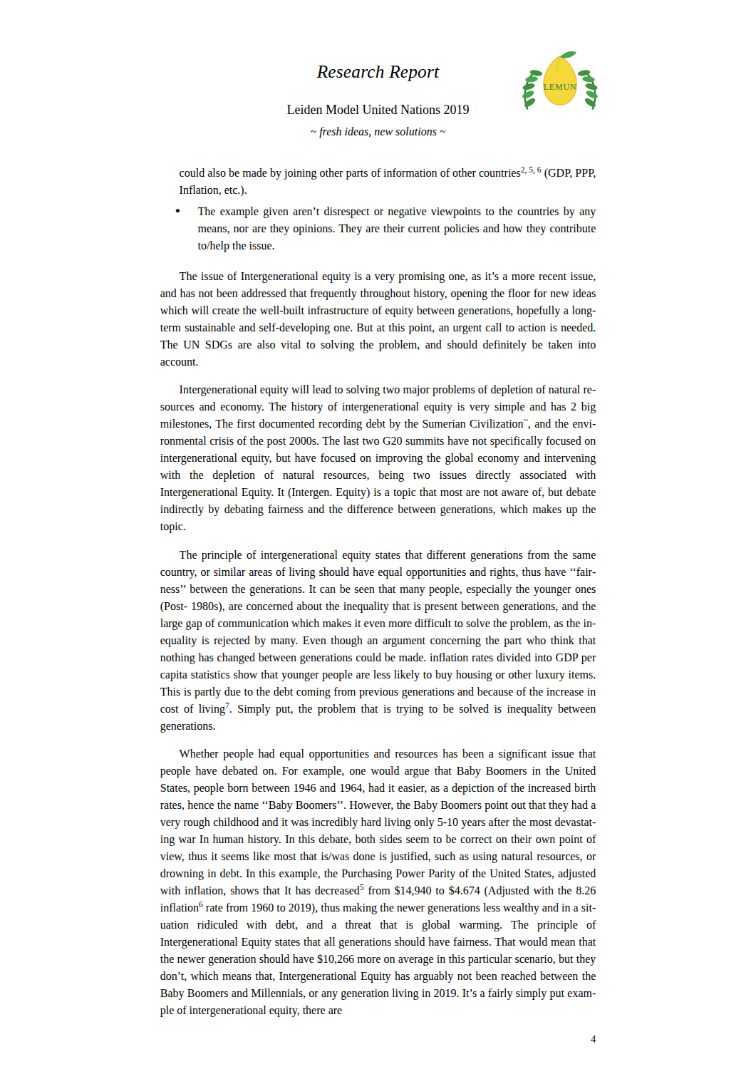LEMUN
Research Report
Leiden Model United Nations 2019
~ fresh ideas, new solutions ~
could also be made by joining other parts of information of other countries2, 5, 6 (GDP, PPP, Inflation, etc.).
The example given aren’t disrespect or negative viewpoints to the countries by any means, nor are they opinions. They are their current policies and how they contribute to/help the issue.
The issue of Intergenerational equity is a very promising one, as it’s a more recent issue, and has not been addressed that frequently throughout history, opening the floor for new ideas which will create the well-built infrastructure of equity between generations, hopefully a long-term sustainable and self-developing one. But at this point, an urgent call to action is needed. The UN SDGs are also vital to solving the problem, and should definitely be taken into account.
Intergenerational equity will lead to solving two major problems of depletion of natural resources and economy. The history of intergenerational equity is very simple and has 2 big milestones, The first documented recording debt by the Sumerian Civilization~, and the environmental crisis of the post 2000s. The last two G20 summits have not specifically focused on intergenerational equity, but have focused on improving the global economy and intervening with the depletion of natural resources, being two issues directly associated with Intergenerational Equity. It (Intergen. Equity) is a topic that most are not aware of, but debate indirectly by debating fairness and the difference between generations, which makes up the topic.
The principle of intergenerational equity states that different generations from the same country, or similar areas of living should have equal opportunities and rights, thus have ‘‘fairness’’ between the generations. It can be seen that many people, especially the younger ones (Post- 1980s), are concerned about the inequality that is present between generations, and the large gap of communication which makes it even more difficult to solve the problem, as the inequality is rejected by many. Even though an argument concerning the part who think that nothing has changed between generations could be made. inflation rates divided into GDP per capita statistics show that younger people are less likely to buy housing or other luxury items. This is partly due to the debt coming from previous generations and because of the increase in cost of living7. Simply put, the problem that is trying to be solved is inequality between generations.
Whether people had equal opportunities and resources has been a significant issue that people have debated on. For example, one would argue that Baby Boomers in the United States, people born between 1946 and 1964, had it easier, as a depiction of the increased birth rates, hence the name ‘‘Baby Boomers’’. However, the Baby Boomers point out that they had a very rough childhood and it was incredibly hard living only 5-10 years after the most devastating war In human history. In this debate, both sides seem to be correct on their own point of view, thus it seems like most that is/was done is justified, such as using natural resources, or drowning in debt. In this example, the Purchasing Power Parity of the United States, adjusted with inflation, shows that It has decreased5 from $14,940 to $4.674 (Adjusted with the 8.26 inflation6 rate from 1960 to 2019), thus making the newer generations less wealthy and in a situation ridiculed with debt, and a threat that is global warming. The principle of Intergenerational Equity states that all generations should have fairness. That would mean that the newer generation should have $10,266 more on average in this particular scenario, but they don’t, which means that, Intergenerational Equity has arguably not been reached between the Baby Boomers and Millennials, or any generation living in 2019. It’s a fairly simply put example of intergenerational equity, there are
4